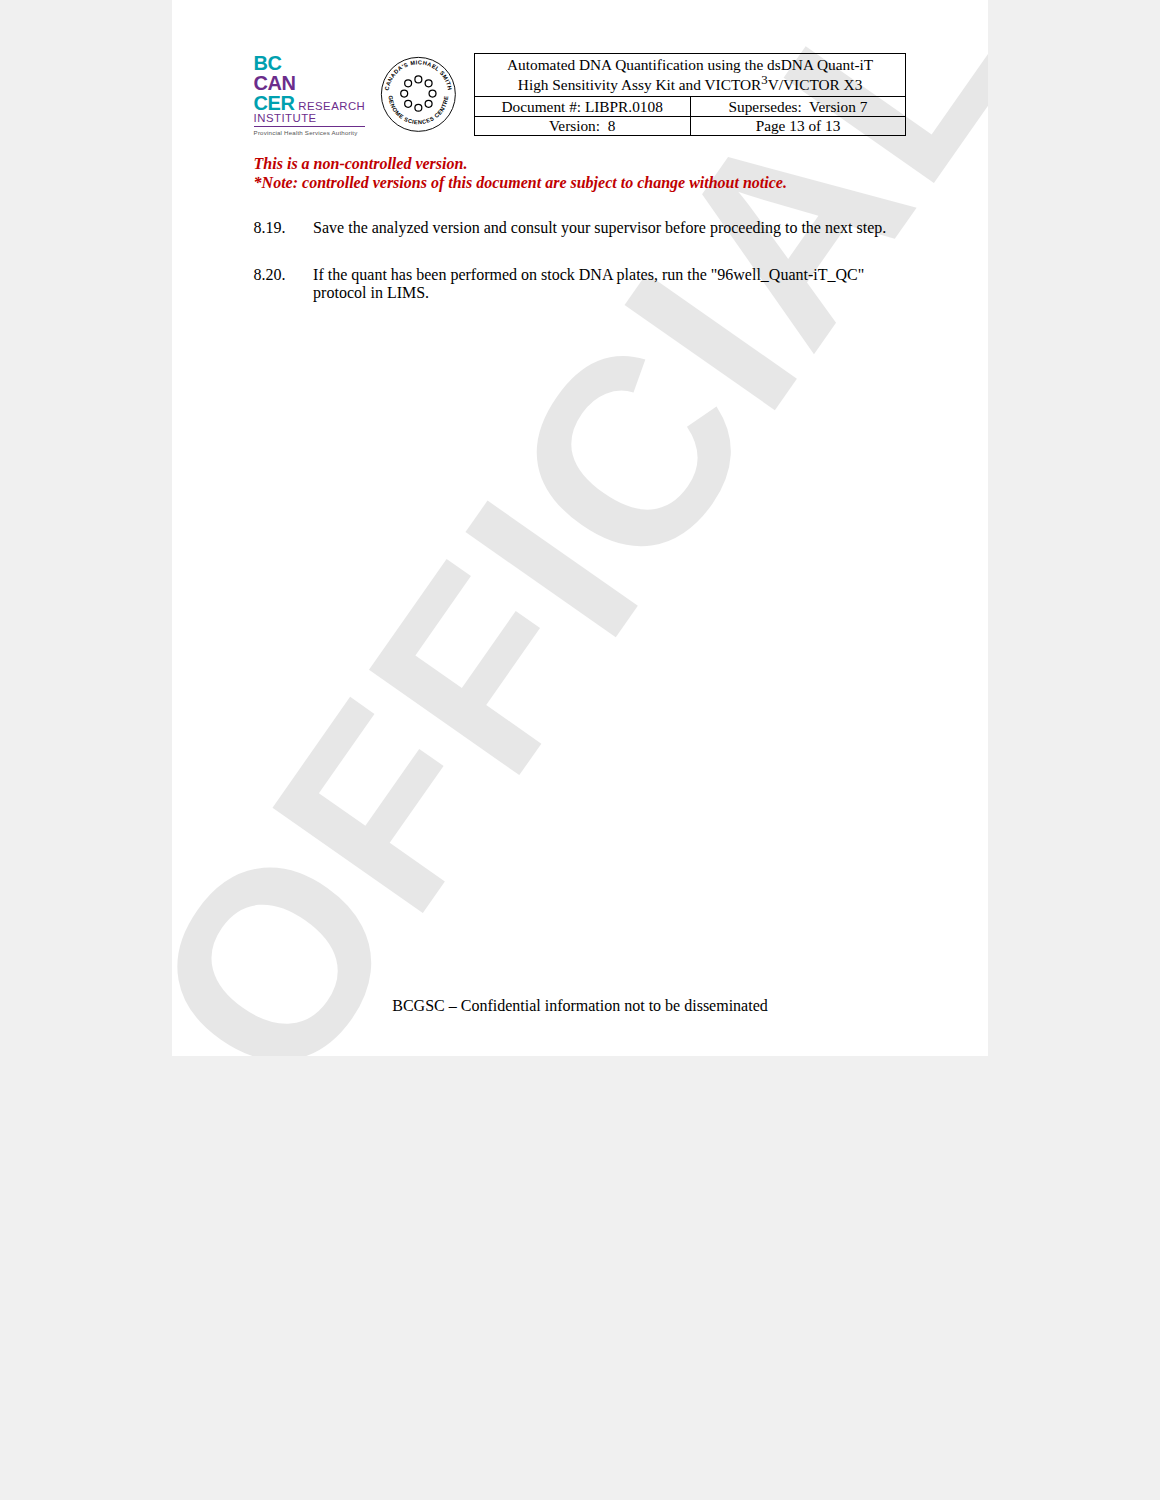OFFICIAL
BC
CAN
CER RESEARCH
INSTITUTE
Provincial Health Services Authority
CANADA'S MICHAEL SMITH GENOME SCIENCES CENTRE
| Automated DNA Quantification using the dsDNA Quant-iT High Sensitivity Assy Kit and VICTOR 3 V/VICTOR X3 |
| Document #: LIBPR.0108 | Supersedes: Version 7 |
| Version: 8 | Page 13 of 13 |
This is a non-controlled version.
*Note: controlled versions of this document are subject to change without notice.
8.19. Save the analyzed version and consult your supervisor before proceeding to the next step.
8.20. If the quant has been performed on stock DNA plates, run the "96well_Quant-iT_QC" protocol in LIMS.
BCGSC – Confidential information not to be disseminated